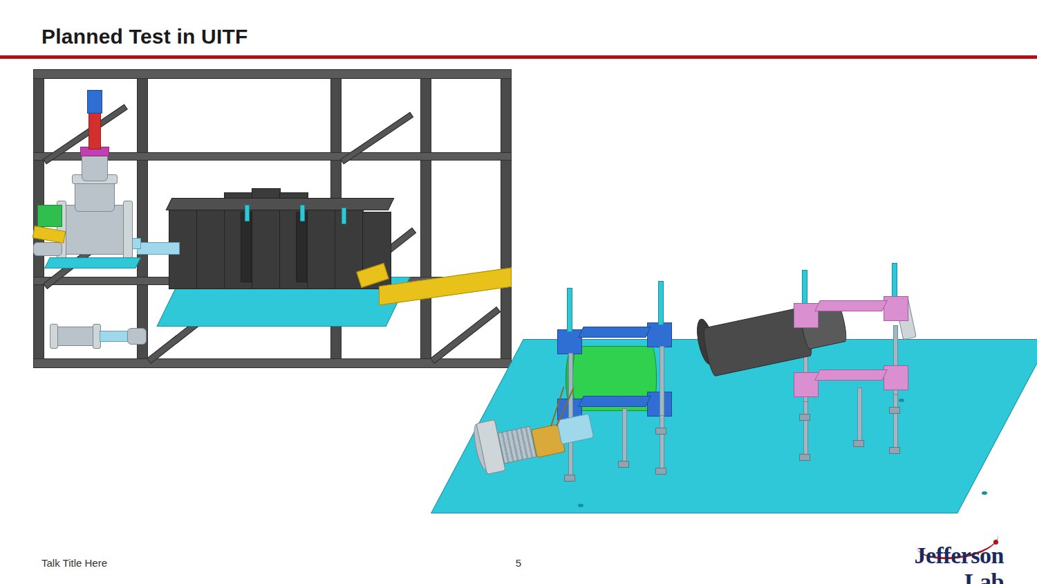Planned Test in UITF
Talk Title Here
5
Jefferson Lab